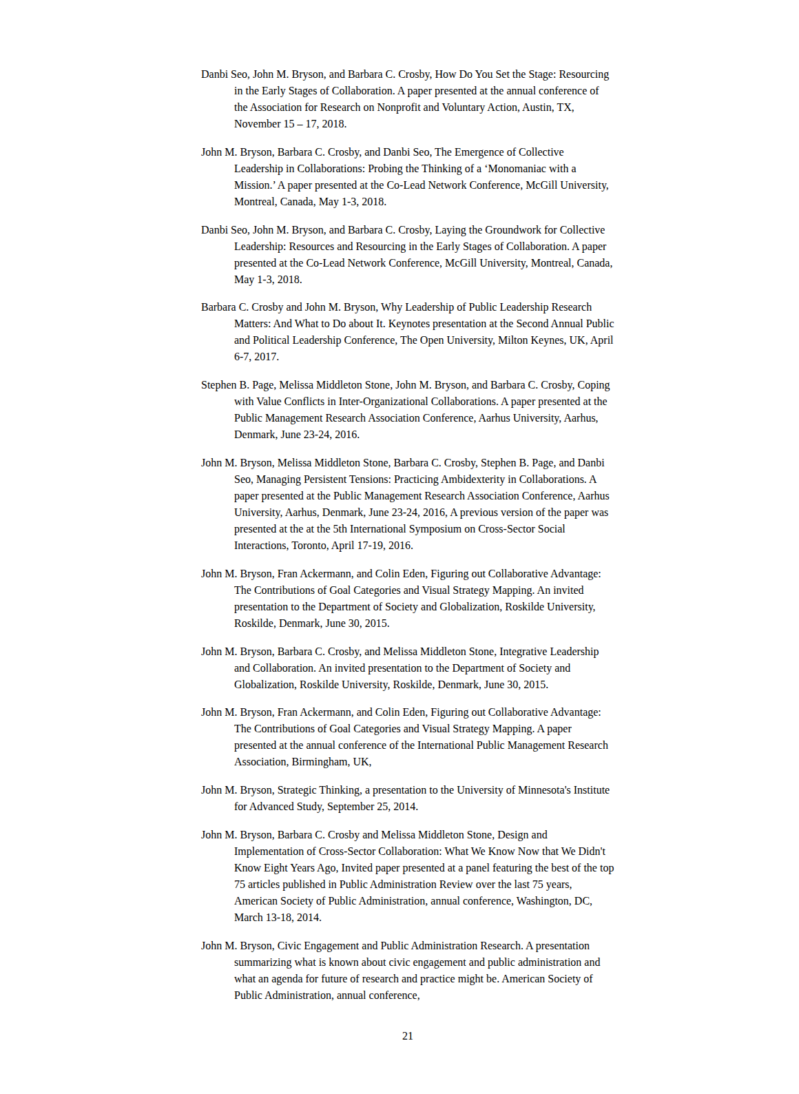Danbi Seo, John M. Bryson, and Barbara C. Crosby, How Do You Set the Stage: Resourcing in the Early Stages of Collaboration. A paper presented at the annual conference of the Association for Research on Nonprofit and Voluntary Action, Austin, TX, November 15 – 17, 2018.
John M. Bryson, Barbara C. Crosby, and Danbi Seo, The Emergence of Collective Leadership in Collaborations: Probing the Thinking of a ‘Monomaniac with a Mission.’ A paper presented at the Co-Lead Network Conference, McGill University, Montreal, Canada, May 1-3, 2018.
Danbi Seo, John M. Bryson, and Barbara C. Crosby, Laying the Groundwork for Collective Leadership: Resources and Resourcing in the Early Stages of Collaboration. A paper presented at the Co-Lead Network Conference, McGill University, Montreal, Canada, May 1-3, 2018.
Barbara C. Crosby and John M. Bryson, Why Leadership of Public Leadership Research Matters: And What to Do about It. Keynotes presentation at the Second Annual Public and Political Leadership Conference, The Open University, Milton Keynes, UK, April 6-7, 2017.
Stephen B. Page, Melissa Middleton Stone, John M. Bryson, and Barbara C. Crosby, Coping with Value Conflicts in Inter-Organizational Collaborations. A paper presented at the Public Management Research Association Conference, Aarhus University, Aarhus, Denmark, June 23-24, 2016.
John M. Bryson, Melissa Middleton Stone, Barbara C. Crosby, Stephen B. Page, and Danbi Seo, Managing Persistent Tensions: Practicing Ambidexterity in Collaborations. A paper presented at the Public Management Research Association Conference, Aarhus University, Aarhus, Denmark, June 23-24, 2016, A previous version of the paper was presented at the at the 5th International Symposium on Cross-Sector Social Interactions, Toronto, April 17-19, 2016.
John M. Bryson, Fran Ackermann, and Colin Eden, Figuring out Collaborative Advantage: The Contributions of Goal Categories and Visual Strategy Mapping. An invited presentation to the Department of Society and Globalization, Roskilde University, Roskilde, Denmark, June 30, 2015.
John M. Bryson, Barbara C. Crosby, and Melissa Middleton Stone, Integrative Leadership and Collaboration. An invited presentation to the Department of Society and Globalization, Roskilde University, Roskilde, Denmark, June 30, 2015.
John M. Bryson, Fran Ackermann, and Colin Eden, Figuring out Collaborative Advantage: The Contributions of Goal Categories and Visual Strategy Mapping. A paper presented at the annual conference of the International Public Management Research Association, Birmingham, UK,
John M. Bryson, Strategic Thinking, a presentation to the University of Minnesota's Institute for Advanced Study, September 25, 2014.
John M. Bryson, Barbara C. Crosby and Melissa Middleton Stone, Design and Implementation of Cross-Sector Collaboration: What We Know Now that We Didn't Know Eight Years Ago, Invited paper presented at a panel featuring the best of the top 75 articles published in Public Administration Review over the last 75 years, American Society of Public Administration, annual conference, Washington, DC, March 13-18, 2014.
John M. Bryson, Civic Engagement and Public Administration Research. A presentation summarizing what is known about civic engagement and public administration and what an agenda for future of research and practice might be. American Society of Public Administration, annual conference,
21